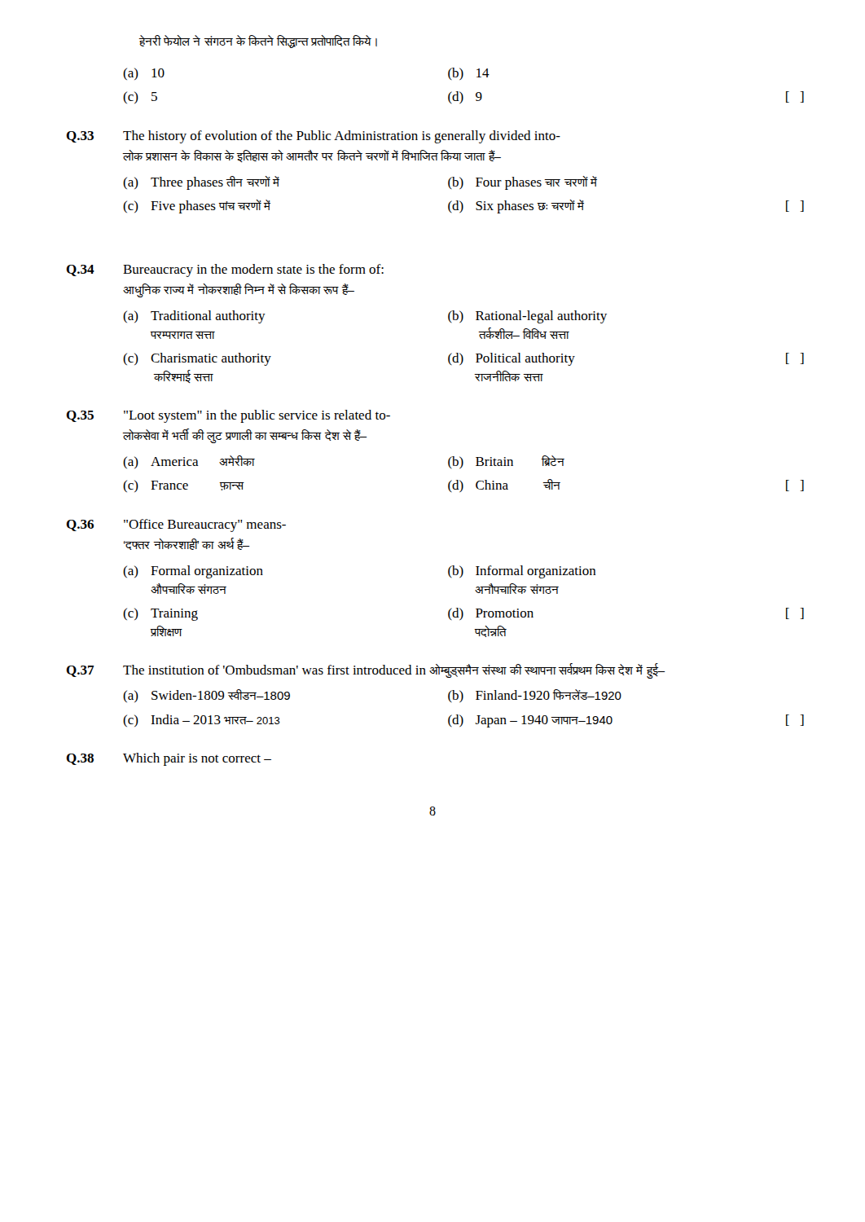हेनरी फेयोल ने संगठन के कितने सिद्धान्त प्रतोपादित किये।
(a) 10
(b) 14
(c) 5
(d) 9
[ ]
Q.33
The history of evolution of the Public Administration is generally divided into-
लोक प्रशासन के विकास के इतिहास को आमतौर पर कितने चरणों में विभाजित किया जाता हैं–
(a) Three phases तीन चरणों में
(b) Four phases चार चरणों में
(c) Five phases पांच चरणों में
(d) Six phases छः चरणों में
[ ]
Q.34
Bureaucracy in the modern state is the form of:
आधुनिक राज्य में नोकरशाही निम्न में से किसका रूप हैं–
(a) Traditional authorityपरम्परागत सत्ता
(b) Rational-legal authority तर्कशील– विविध सत्ता
(c) Charismatic authority करिश्माई सत्ता
(d) Political authorityराजनीतिक सत्ता
[ ]
Q.35
"Loot system" in the public service is related to-
लोकसेवा में भर्ती की लुट प्रणाली का सम्बन्ध किस देश से हैं–
(a) America अमेरीका
(b) Britain ब्रिटेन
(c) France फ़ान्स
(d) China चीन
[ ]
Q.36
"Office Bureaucracy" means-
‘दफ्तर नोकरशाही’ का अर्थ हैं–
(a) Formal organizationऔपचारिक संगठन
(b) Informal organizationअनौपचारिक संगठन
(c) Trainingप्रशिक्षण
(d) Promotionपदोन्नति
[ ]
Q.37
The institution of 'Ombudsman' was first introduced in ओम्बुड्समैन संस्था की स्थापना सर्वप्रथम किस देश में हुई–
(a) Swiden-1809 स्वीडन–1809
(b) Finland-1920 फिनलेंड–1920
(c) India – 2013 भारत– 2013
(d) Japan – 1940 जापान–1940
[ ]
Q.38
Which pair is not correct –
8